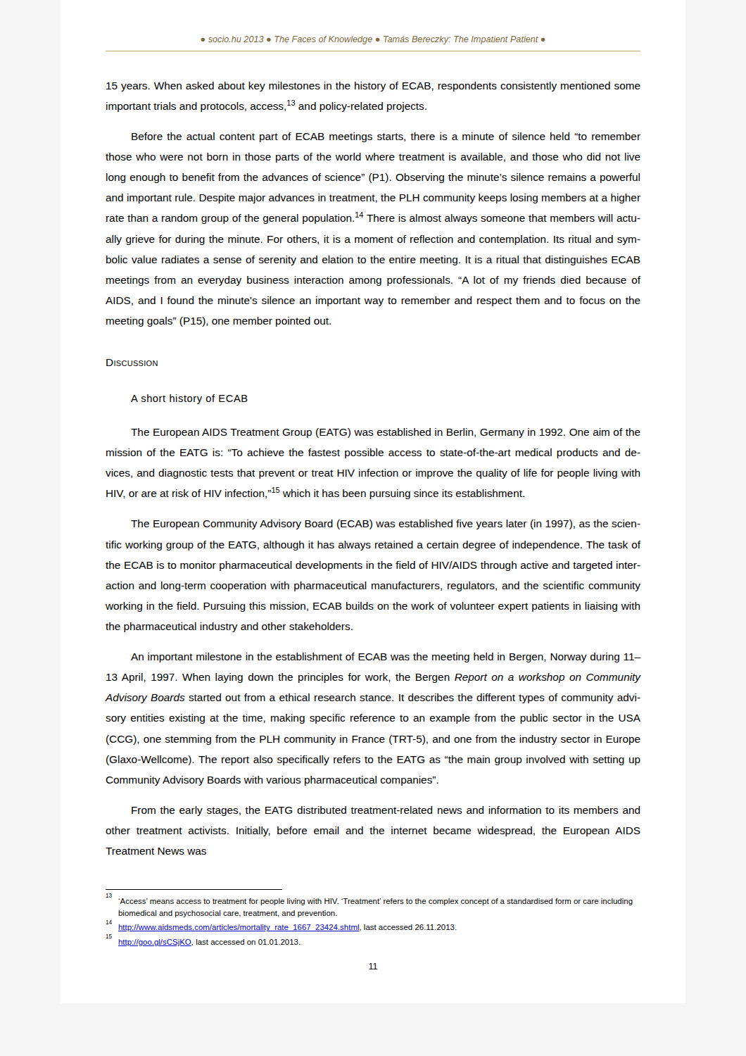● socio.hu 2013 ● The Faces of Knowledge ● Tamás Bereczky: The Impatient Patient ●
15 years. When asked about key milestones in the history of ECAB, respondents consistently mentioned some important trials and protocols, access,13 and policy-related projects.
Before the actual content part of ECAB meetings starts, there is a minute of silence held “to remember those who were not born in those parts of the world where treatment is available, and those who did not live long enough to benefit from the advances of science” (P1). Observing the minute’s silence remains a powerful and important rule. Despite major advances in treatment, the PLH community keeps losing members at a higher rate than a random group of the general population.14 There is almost always someone that members will actually grieve for during the minute. For others, it is a moment of reflection and contemplation. Its ritual and symbolic value radiates a sense of serenity and elation to the entire meeting. It is a ritual that distinguishes ECAB meetings from an everyday business interaction among professionals. “A lot of my friends died because of AIDS, and I found the minute's silence an important way to remember and respect them and to focus on the meeting goals” (P15), one member pointed out.
Discussion
A short history of ECAB
The European AIDS Treatment Group (EATG) was established in Berlin, Germany in 1992. One aim of the mission of the EATG is: “To achieve the fastest possible access to state-of-the-art medical products and devices, and diagnostic tests that prevent or treat HIV infection or improve the quality of life for people living with HIV, or are at risk of HIV infection,”15 which it has been pursuing since its establishment.
The European Community Advisory Board (ECAB) was established five years later (in 1997), as the scientific working group of the EATG, although it has always retained a certain degree of independence. The task of the ECAB is to monitor pharmaceutical developments in the field of HIV/AIDS through active and targeted interaction and long-term cooperation with pharmaceutical manufacturers, regulators, and the scientific community working in the field. Pursuing this mission, ECAB builds on the work of volunteer expert patients in liaising with the pharmaceutical industry and other stakeholders.
An important milestone in the establishment of ECAB was the meeting held in Bergen, Norway during 11–13 April, 1997. When laying down the principles for work, the Bergen Report on a workshop on Community Advisory Boards started out from a ethical research stance. It describes the different types of community advisory entities existing at the time, making specific reference to an example from the public sector in the USA (CCG), one stemming from the PLH community in France (TRT-5), and one from the industry sector in Europe (Glaxo-Wellcome). The report also specifically refers to the EATG as “the main group involved with setting up Community Advisory Boards with various pharmaceutical companies”.
From the early stages, the EATG distributed treatment-related news and information to its members and other treatment activists. Initially, before email and the internet became widespread, the European AIDS Treatment News was
13 ‘Access’ means access to treatment for people living with HIV. ‘Treatment’ refers to the complex concept of a standardised form or care including biomedical and psychosocial care, treatment, and prevention.
14 http://www.aidsmeds.com/articles/mortality_rate_1667_23424.shtml, last accessed 26.11.2013.
15 http://goo.gl/sCSjKO, last accessed on 01.01.2013.
11